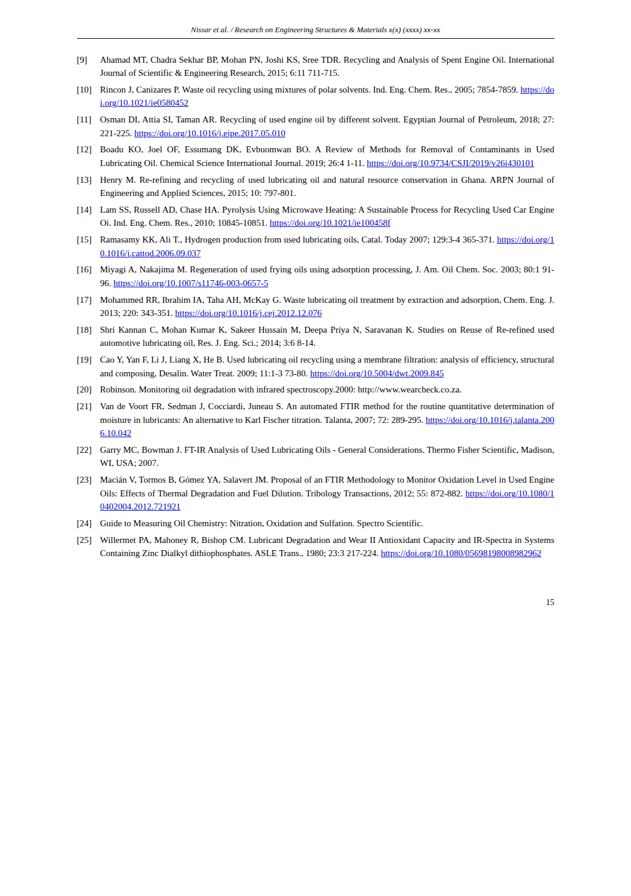Nissar et al. / Research on Engineering Structures & Materials x(x) (xxxx) xx-xx
[9] Ahamad MT, Chadra Sekhar BP, Mohan PN, Joshi KS, Sree TDR. Recycling and Analysis of Spent Engine Oil. International Journal of Scientific & Engineering Research, 2015; 6:11 711-715.
[10] Rincon J, Canizares P. Waste oil recycling using mixtures of polar solvents. Ind. Eng. Chem. Res., 2005; 7854-7859. https://doi.org/10.1021/ie0580452
[11] Osman DI, Attia SI, Taman AR. Recycling of used engine oil by different solvent. Egyptian Journal of Petroleum, 2018; 27: 221-225. https://doi.org/10.1016/j.ejpe.2017.05.010
[12] Boadu KO, Joel OF, Essumang DK, Evbuomwan BO. A Review of Methods for Removal of Contaminants in Used Lubricating Oil. Chemical Science International Journal. 2019; 26:4 1-11. https://doi.org/10.9734/CSJI/2019/v26i430101
[13] Henry M. Re-refining and recycling of used lubricating oil and natural resource conservation in Ghana. ARPN Journal of Engineering and Applied Sciences, 2015; 10: 797-801.
[14] Lam SS, Russell AD, Chase HA. Pyrolysis Using Microwave Heating: A Sustainable Process for Recycling Used Car Engine Oi. Ind. Eng. Chem. Res., 2010; 10845-10851. https://doi.org/10.1021/ie100458f
[15] Ramasamy KK, Ali T., Hydrogen production from used lubricating oils, Catal. Today 2007; 129:3-4 365-371. https://doi.org/10.1016/j.cattod.2006.09.037
[16] Miyagi A, Nakajima M. Regeneration of used frying oils using adsorption processing, J. Am. Oil Chem. Soc. 2003; 80:1 91-96. https://doi.org/10.1007/s11746-003-0657-5
[17] Mohammed RR, Ibrahim IA, Taha AH, McKay G. Waste lubricating oil treatment by extraction and adsorption, Chem. Eng. J. 2013; 220: 343-351. https://doi.org/10.1016/j.cej.2012.12.076
[18] Shri Kannan C, Mohan Kumar K, Sakeer Hussain M, Deepa Priya N, Saravanan K. Studies on Reuse of Re-refined used automotive lubricating oil, Res. J. Eng. Sci.; 2014; 3:6 8-14.
[19] Cao Y, Yan F, Li J, Liang X, He B. Used lubricating oil recycling using a membrane filtration: analysis of efficiency, structural and composing, Desalin. Water Treat. 2009; 11:1-3 73-80. https://doi.org/10.5004/dwt.2009.845
[20] Robinson. Monitoring oil degradation with infrared spectroscopy.2000: http://www.wearcheck.co.za.
[21] Van de Voort FR, Sedman J, Cocciardi, Juneau S. An automated FTIR method for the routine quantitative determination of moisture in lubricants: An alternative to Karl Fischer titration. Talanta, 2007; 72: 289-295. https://doi.org/10.1016/j.talanta.2006.10.042
[22] Garry MC, Bowman J. FT-IR Analysis of Used Lubricating Oils - General Considerations. Thermo Fisher Scientific, Madison, WI, USA; 2007.
[23] Macián V, Tormos B, Gómez YA, Salavert JM. Proposal of an FTIR Methodology to Monitor Oxidation Level in Used Engine Oils: Effects of Thermal Degradation and Fuel Dilution. Tribology Transactions, 2012; 55: 872-882. https://doi.org/10.1080/10402004.2012.721921
[24] Guide to Measuring Oil Chemistry: Nitration, Oxidation and Sulfation. Spectro Scientific.
[25] Willermet PA, Mahoney R, Bishop CM. Lubricant Degradation and Wear II Antioxidant Capacity and IR-Spectra in Systems Containing Zinc Dialkyl dithiophosphates. ASLE Trans., 1980; 23:3 217-224. https://doi.org/10.1080/05698198008982962
15